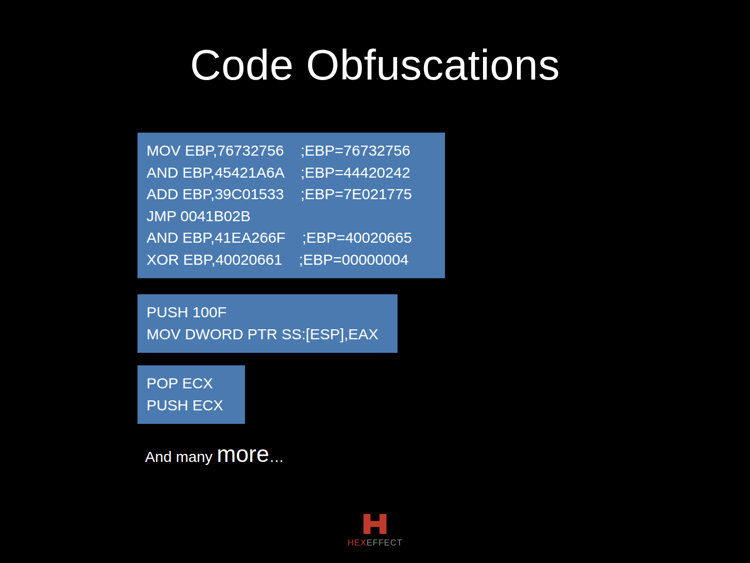Code Obfuscations
MOV EBP,76732756 ;EBP=76732756 AND EBP,45421A6A ;EBP=44420242 ADD EBP,39C01533 ;EBP=7E021775 JMP 0041B02B AND EBP,41EA266F ;EBP=40020665 XOR EBP,40020661 ;EBP=00000004
PUSH 100F MOV DWORD PTR SS:[ESP],EAX
POP ECX PUSH ECX
And many more…
HEX EFFECT